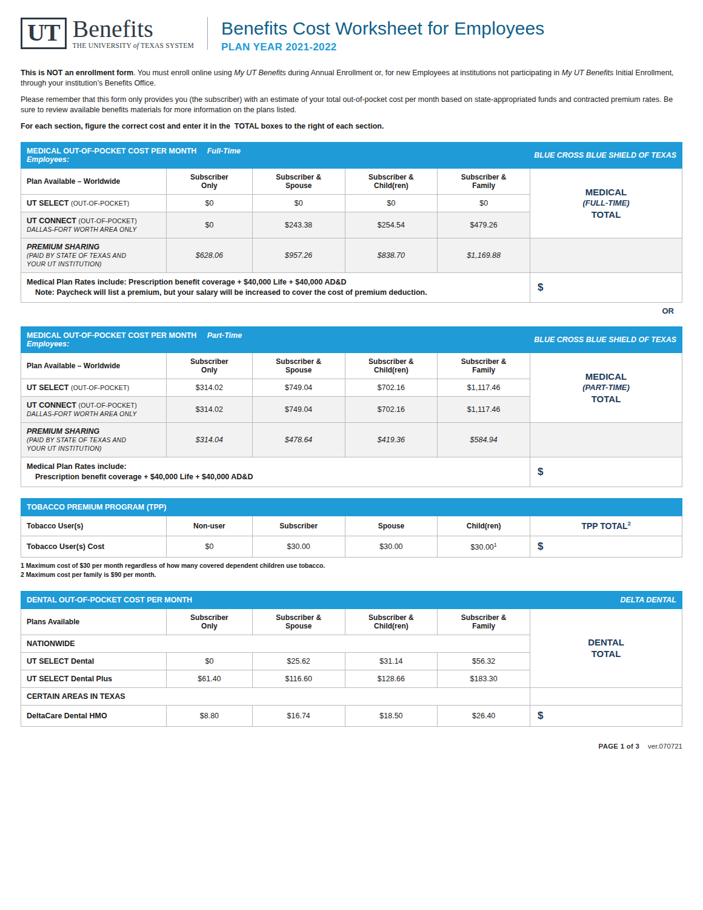UT Benefits
The University of Texas System
Benefits Cost Worksheet for Employees
PLAN YEAR 2021-2022
This is NOT an enrollment form. You must enroll online using My UT Benefits during Annual Enrollment or, for new Employees at institutions not participating in My UT Benefits Initial Enrollment, through your institution’s Benefits Office.
Please remember that this form only provides you (the subscriber) with an estimate of your total out-of-pocket cost per month based on state-appropriated funds and contracted premium rates. Be sure to review available benefits materials for more information on the plans listed.
For each section, figure the correct cost and enter it in the TOTAL boxes to the right of each section.
| MEDICAL OUT-OF-POCKET COST PER MONTH Full-Time Employees: | BLUE CROSS BLUE SHIELD OF TEXAS |
| --- | --- |
| Plan Available – Worldwide | Subscriber Only | Subscriber & Spouse | Subscriber & Child(ren) | Subscriber & Family | MEDICAL (FULL-TIME) TOTAL |
| UT SELECT (OUT-OF-POCKET) | $0 | $0 | $0 | $0 |
| UT CONNECT (OUT-OF-POCKET) DALLAS-FORT WORTH AREA ONLY | $0 | $243.38 | $254.54 | $479.26 |
| PREMIUM SHARING (PAID BY STATE OF TEXAS AND YOUR UT INSTITUTION) | $628.06 | $957.26 | $838.70 | $1,169.88 | |
| Medical Plan Rates include: Prescription benefit coverage + $40,000 Life + $40,000 AD&D Note: Paycheck will list a premium, but your salary will be increased to cover the cost of premium deduction. | $ |
OR
| MEDICAL OUT-OF-POCKET COST PER MONTH Part-Time Employees: | BLUE CROSS BLUE SHIELD OF TEXAS |
| --- | --- |
| Plan Available – Worldwide | Subscriber Only | Subscriber & Spouse | Subscriber & Child(ren) | Subscriber & Family | MEDICAL (PART-TIME) TOTAL |
| UT SELECT (OUT-OF-POCKET) | $314.02 | $749.04 | $702.16 | $1,117.46 |
| UT CONNECT (OUT-OF-POCKET) DALLAS-FORT WORTH AREA ONLY | $314.02 | $749.04 | $702.16 | $1,117.46 |
| PREMIUM SHARING (PAID BY STATE OF TEXAS AND YOUR UT INSTITUTION) | $314.04 | $478.64 | $419.36 | $584.94 | |
| Medical Plan Rates include: Prescription benefit coverage + $40,000 Life + $40,000 AD&D | $ |
| TOBACCO PREMIUM PROGRAM (TPP) |
| --- |
| Tobacco User(s) | Non-user | Subscriber | Spouse | Child(ren) | TPP TOTAL 2 |
| Tobacco User(s) Cost | $0 | $30.00 | $30.00 | $30.00 1 | $ |
1 Maximum cost of $30 per month regardless of how many covered dependent children use tobacco.
2 Maximum cost per family is $90 per month.
| DENTAL OUT-OF-POCKET COST PER MONTH | DELTA DENTAL |
| --- | --- |
| Plans Available | Subscriber Only | Subscriber & Spouse | Subscriber & Child(ren) | Subscriber & Family | DENTAL TOTAL |
| NATIONWIDE |
| UT SELECT Dental | $0 | $25.62 | $31.14 | $56.32 |
| UT SELECT Dental Plus | $61.40 | $116.60 | $128.66 | $183.30 |
| CERTAIN AREAS IN TEXAS | |
| DeltaCare Dental HMO | $8.80 | $16.74 | $18.50 | $26.40 | $ |
PAGE 1 of 3 ver.070721